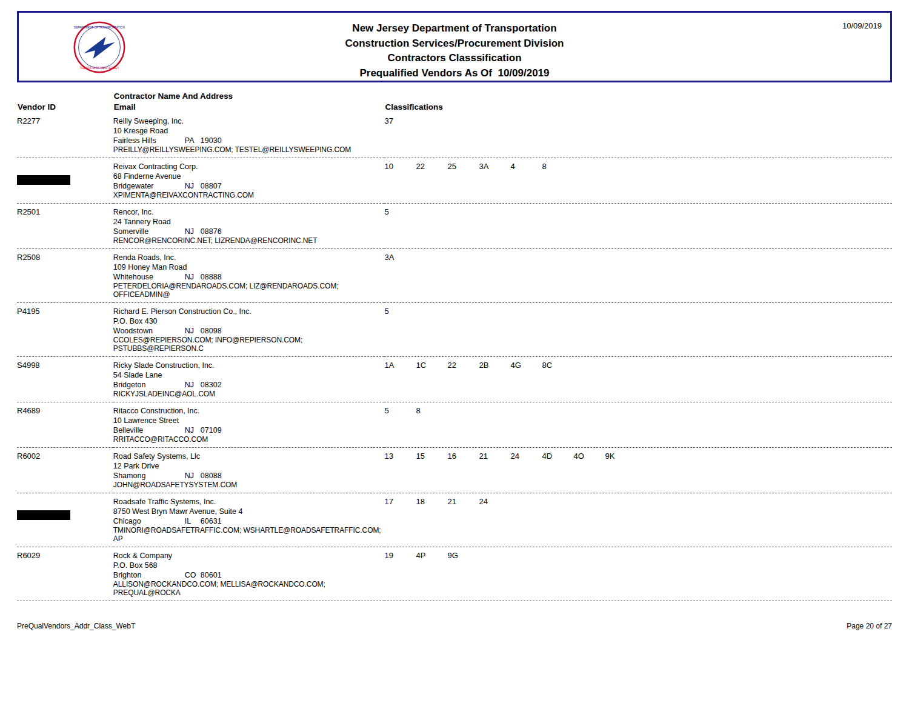DEPARTMENT OF TRANSPORTATION THE STATE OF NEW JERSEY
10/09/2019
New Jersey Department of Transportation
Construction Services/Procurement Division
Contractors Classsification
Prequalified Vendors As Of 10/09/2019
| | Contractor Name And Address | |
| --- | --- | --- |
| Vendor ID | Email | Classifications |
| R2277 | Reilly Sweeping, Inc. 10 Kresge Road Fairless Hills PA 19030 PREILLY@REILLYSWEEPING.COM; TESTEL@REILLYSWEEPING.COM | 37 |
| | Reivax Contracting Corp. 68 Finderne Avenue Bridgewater NJ 08807 XPIMENTA@REIVAXCONTRACTING.COM | 10 22 25 3A 4 8 |
| R2501 | Rencor, Inc. 24 Tannery Road Somerville NJ 08876 RENCOR@RENCORINC.NET; LIZRENDA@RENCORINC.NET | 5 |
| R2508 | Renda Roads, Inc. 109 Honey Man Road Whitehouse NJ 08888 PETERDELORIA@RENDAROADS.COM; LIZ@RENDAROADS.COM; OFFICEADMIN@ | 3A |
| P4195 | Richard E. Pierson Construction Co., Inc. P.O. Box 430 Woodstown NJ 08098 CCOLES@REPIERSON.COM; INFO@REPIERSON.COM; PSTUBBS@REPIERSON.C | 5 |
| S4998 | Ricky Slade Construction, Inc. 54 Slade Lane Bridgeton NJ 08302 RICKYJSLADEINC@AOL.COM | 1A 1C 22 2B 4G 8C |
| R4689 | Ritacco Construction, Inc. 10 Lawrence Street Belleville NJ 07109 RRITACCO@RITACCO.COM | 5 8 |
| R6002 | Road Safety Systems, Llc 12 Park Drive Shamong NJ 08088 JOHN@ROADSAFETYSYSTEM.COM | 13 15 16 21 24 4D 4O 9K |
| | Roadsafe Traffic Systems, Inc. 8750 West Bryn Mawr Avenue, Suite 4 Chicago IL 60631 TMINORI@ROADSAFETRAFFIC.COM; WSHARTLE@ROADSAFETRAFFIC.COM; AP | 17 18 21 24 |
| R6029 | Rock & Company P.O. Box 568 Brighton CO 80601 ALLISON@ROCKANDCO.COM; MELLISA@ROCKANDCO.COM; PREQUAL@ROCKA | 19 4P 9G |
PreQualVendors_Addr_Class_WebT
Page 20 of 27